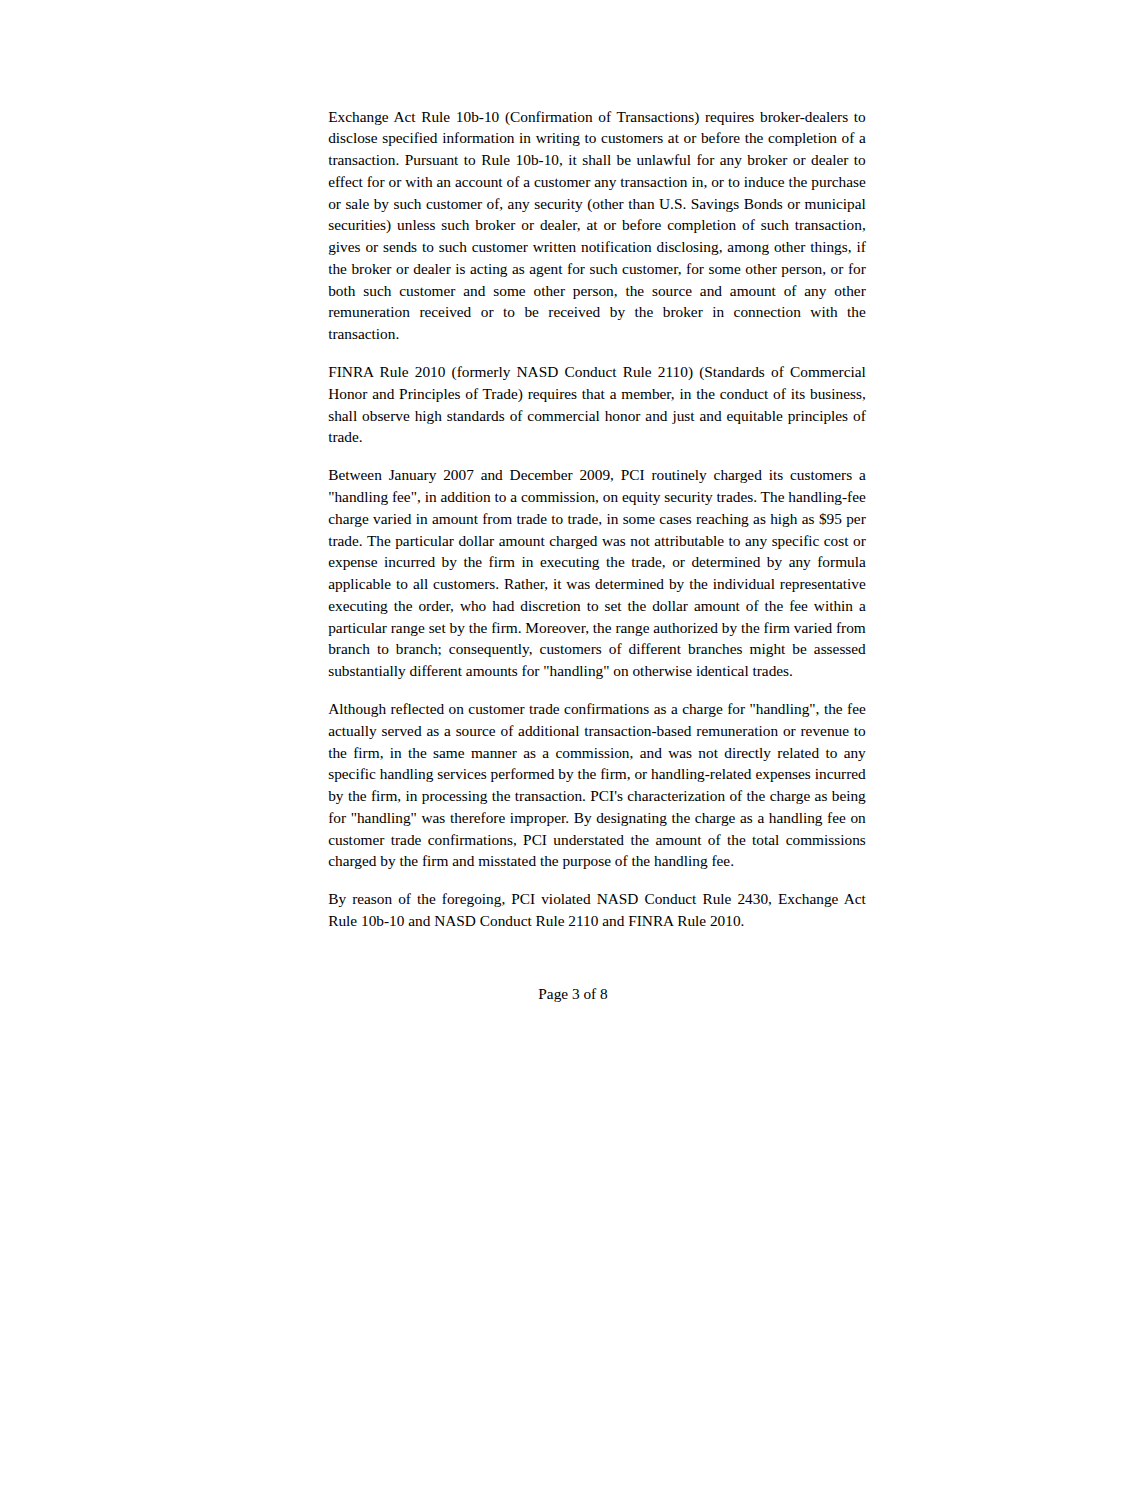Exchange Act Rule 10b-10 (Confirmation of Transactions) requires broker-dealers to disclose specified information in writing to customers at or before the completion of a transaction. Pursuant to Rule 10b-10, it shall be unlawful for any broker or dealer to effect for or with an account of a customer any transaction in, or to induce the purchase or sale by such customer of, any security (other than U.S. Savings Bonds or municipal securities) unless such broker or dealer, at or before completion of such transaction, gives or sends to such customer written notification disclosing, among other things, if the broker or dealer is acting as agent for such customer, for some other person, or for both such customer and some other person, the source and amount of any other remuneration received or to be received by the broker in connection with the transaction.
FINRA Rule 2010 (formerly NASD Conduct Rule 2110) (Standards of Commercial Honor and Principles of Trade) requires that a member, in the conduct of its business, shall observe high standards of commercial honor and just and equitable principles of trade.
Between January 2007 and December 2009, PCI routinely charged its customers a "handling fee", in addition to a commission, on equity security trades. The handling-fee charge varied in amount from trade to trade, in some cases reaching as high as $95 per trade. The particular dollar amount charged was not attributable to any specific cost or expense incurred by the firm in executing the trade, or determined by any formula applicable to all customers. Rather, it was determined by the individual representative executing the order, who had discretion to set the dollar amount of the fee within a particular range set by the firm. Moreover, the range authorized by the firm varied from branch to branch; consequently, customers of different branches might be assessed substantially different amounts for "handling" on otherwise identical trades.
Although reflected on customer trade confirmations as a charge for "handling", the fee actually served as a source of additional transaction-based remuneration or revenue to the firm, in the same manner as a commission, and was not directly related to any specific handling services performed by the firm, or handling-related expenses incurred by the firm, in processing the transaction. PCI's characterization of the charge as being for "handling" was therefore improper. By designating the charge as a handling fee on customer trade confirmations, PCI understated the amount of the total commissions charged by the firm and misstated the purpose of the handling fee.
By reason of the foregoing, PCI violated NASD Conduct Rule 2430, Exchange Act Rule 10b-10 and NASD Conduct Rule 2110 and FINRA Rule 2010.
Page 3 of 8